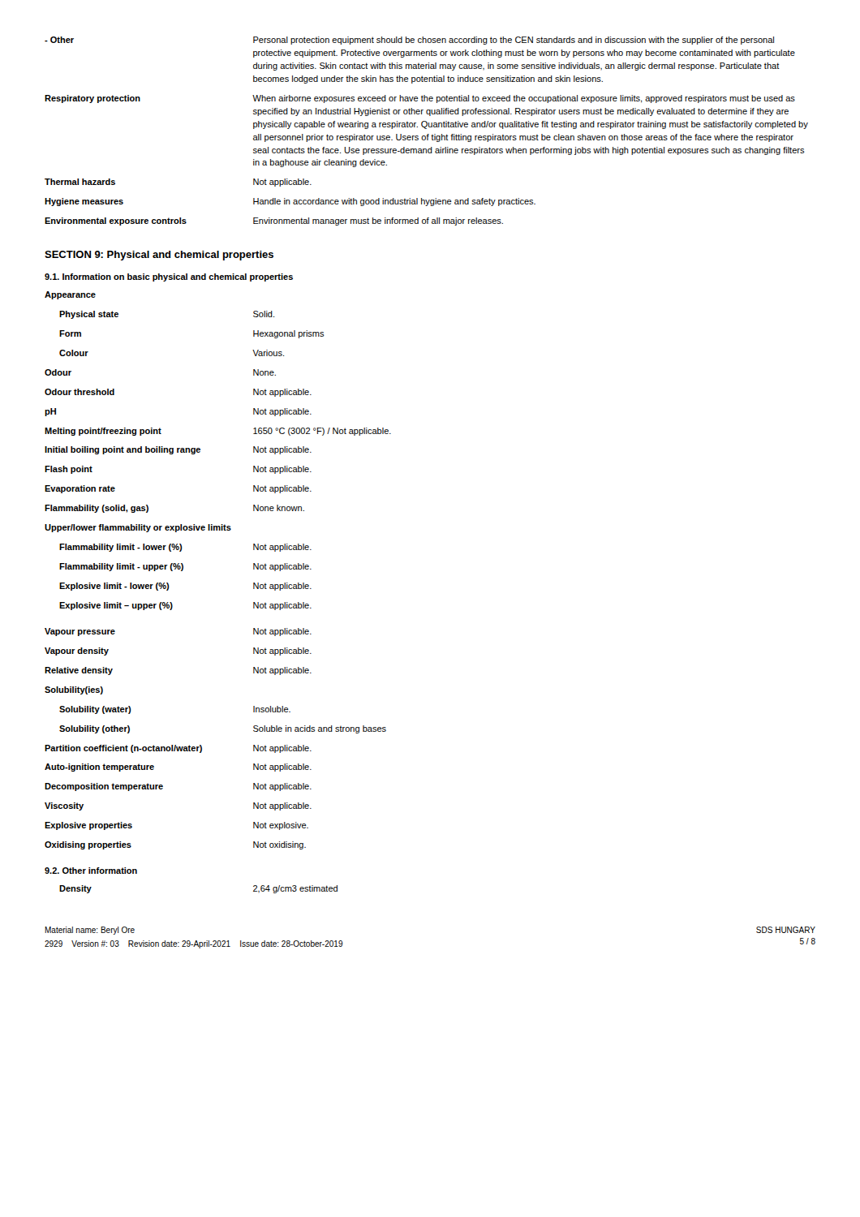| - Other | Personal protection equipment should be chosen according to the CEN standards and in discussion with the supplier of the personal protective equipment. Protective overgarments or work clothing must be worn by persons who may become contaminated with particulate during activities. Skin contact with this material may cause, in some sensitive individuals, an allergic dermal response. Particulate that becomes lodged under the skin has the potential to induce sensitization and skin lesions. |
| Respiratory protection | When airborne exposures exceed or have the potential to exceed the occupational exposure limits, approved respirators must be used as specified by an Industrial Hygienist or other qualified professional. Respirator users must be medically evaluated to determine if they are physically capable of wearing a respirator. Quantitative and/or qualitative fit testing and respirator training must be satisfactorily completed by all personnel prior to respirator use. Users of tight fitting respirators must be clean shaven on those areas of the face where the respirator seal contacts the face. Use pressure-demand airline respirators when performing jobs with high potential exposures such as changing filters in a baghouse air cleaning device. |
| Thermal hazards | Not applicable. |
| Hygiene measures | Handle in accordance with good industrial hygiene and safety practices. |
| Environmental exposure controls | Environmental manager must be informed of all major releases. |
SECTION 9: Physical and chemical properties
9.1. Information on basic physical and chemical properties
| Appearance | |
| Physical state | Solid. |
| Form | Hexagonal prisms |
| Colour | Various. |
| Odour | None. |
| Odour threshold | Not applicable. |
| pH | Not applicable. |
| Melting point/freezing point | 1650 °C (3002 °F) / Not applicable. |
| Initial boiling point and boiling range | Not applicable. |
| Flash point | Not applicable. |
| Evaporation rate | Not applicable. |
| Flammability (solid, gas) | None known. |
| Upper/lower flammability or explosive limits | |
| Flammability limit - lower (%) | Not applicable. |
| Flammability limit - upper (%) | Not applicable. |
| Explosive limit - lower (%) | Not applicable. |
| Explosive limit – upper (%) | Not applicable. |
| Vapour pressure | Not applicable. |
| Vapour density | Not applicable. |
| Relative density | Not applicable. |
| Solubility(ies) | |
| Solubility (water) | Insoluble. |
| Solubility (other) | Soluble in acids and strong bases |
| Partition coefficient (n-octanol/water) | Not applicable. |
| Auto-ignition temperature | Not applicable. |
| Decomposition temperature | Not applicable. |
| Viscosity | Not applicable. |
| Explosive properties | Not explosive. |
| Oxidising properties | Not oxidising. |
9.2. Other information
| Density | 2,64 g/cm3 estimated |
Material name: Beryl Ore SDS HUNGARY
2929 Version #: 03 Revision date: 29-April-2021 Issue date: 28-October-2019 5 / 8